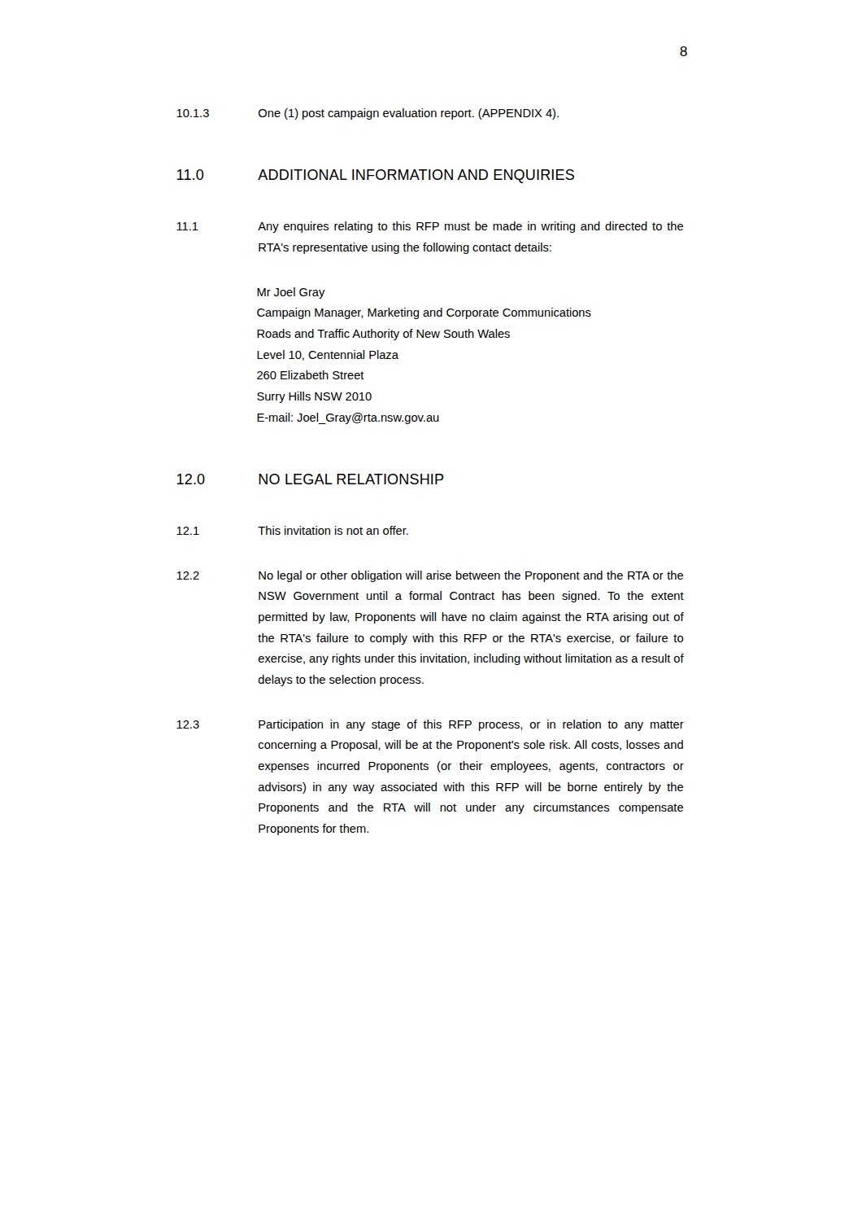8
10.1.3
One (1) post campaign evaluation report. (APPENDIX 4).
11.0 ADDITIONAL INFORMATION AND ENQUIRIES
11.1
Any enquires relating to this RFP must be made in writing and directed to the RTA's representative using the following contact details:
Mr Joel Gray
Campaign Manager, Marketing and Corporate Communications
Roads and Traffic Authority of New South Wales
Level 10, Centennial Plaza
260 Elizabeth Street
Surry Hills NSW 2010
E-mail: Joel_Gray@rta.nsw.gov.au
12.0 NO LEGAL RELATIONSHIP
12.1
This invitation is not an offer.
12.2
No legal or other obligation will arise between the Proponent and the RTA or the NSW Government until a formal Contract has been signed. To the extent permitted by law, Proponents will have no claim against the RTA arising out of the RTA's failure to comply with this RFP or the RTA's exercise, or failure to exercise, any rights under this invitation, including without limitation as a result of delays to the selection process.
12.3
Participation in any stage of this RFP process, or in relation to any matter concerning a Proposal, will be at the Proponent's sole risk. All costs, losses and expenses incurred Proponents (or their employees, agents, contractors or advisors) in any way associated with this RFP will be borne entirely by the Proponents and the RTA will not under any circumstances compensate Proponents for them.